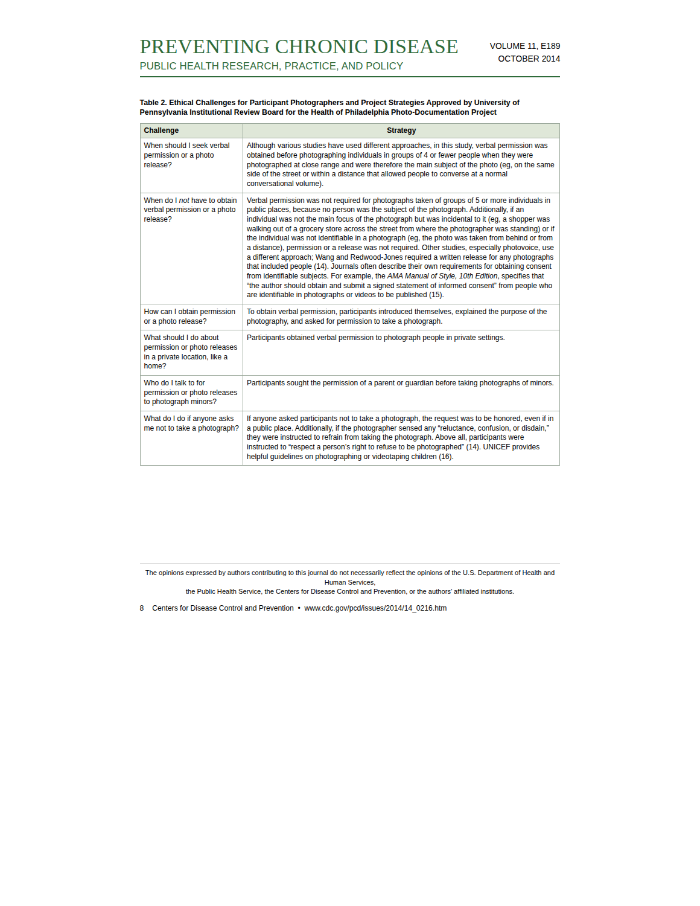PREVENTING CHRONIC DISEASE
PUBLIC HEALTH RESEARCH, PRACTICE, AND POLICY
VOLUME 11, E189
OCTOBER 2014
Table 2. Ethical Challenges for Participant Photographers and Project Strategies Approved by University of Pennsylvania Institutional Review Board for the Health of Philadelphia Photo-Documentation Project
| Challenge | Strategy |
| --- | --- |
| When should I seek verbal permission or a photo release? | Although various studies have used different approaches, in this study, verbal permission was obtained before photographing individuals in groups of 4 or fewer people when they were photographed at close range and were therefore the main subject of the photo (eg, on the same side of the street or within a distance that allowed people to converse at a normal conversational volume). |
| When do I not have to obtain verbal permission or a photo release? | Verbal permission was not required for photographs taken of groups of 5 or more individuals in public places, because no person was the subject of the photograph. Additionally, if an individual was not the main focus of the photograph but was incidental to it (eg, a shopper was walking out of a grocery store across the street from where the photographer was standing) or if the individual was not identifiable in a photograph (eg, the photo was taken from behind or from a distance), permission or a release was not required. Other studies, especially photovoice, use a different approach; Wang and Redwood-Jones required a written release for any photographs that included people (14). Journals often describe their own requirements for obtaining consent from identifiable subjects. For example, the AMA Manual of Style, 10th Edition , specifies that “the author should obtain and submit a signed statement of informed consent” from people who are identifiable in photographs or videos to be published (15). |
| How can I obtain permission or a photo release? | To obtain verbal permission, participants introduced themselves, explained the purpose of the photography, and asked for permission to take a photograph. |
| What should I do about permission or photo releases in a private location, like a home? | Participants obtained verbal permission to photograph people in private settings. |
| Who do I talk to for permission or photo releases to photograph minors? | Participants sought the permission of a parent or guardian before taking photographs of minors. |
| What do I do if anyone asks me not to take a photograph? | If anyone asked participants not to take a photograph, the request was to be honored, even if in a public place. Additionally, if the photographer sensed any “reluctance, confusion, or disdain,” they were instructed to refrain from taking the photograph. Above all, participants were instructed to “respect a person’s right to refuse to be photographed” (14). UNICEF provides helpful guidelines on photographing or videotaping children (16). |
The opinions expressed by authors contributing to this journal do not necessarily reflect the opinions of the U.S. Department of Health and Human Services,
the Public Health Service, the Centers for Disease Control and Prevention, or the authors’ affiliated institutions.
8 Centers for Disease Control and Prevention • www.cdc.gov/pcd/issues/2014/14_0216.htm